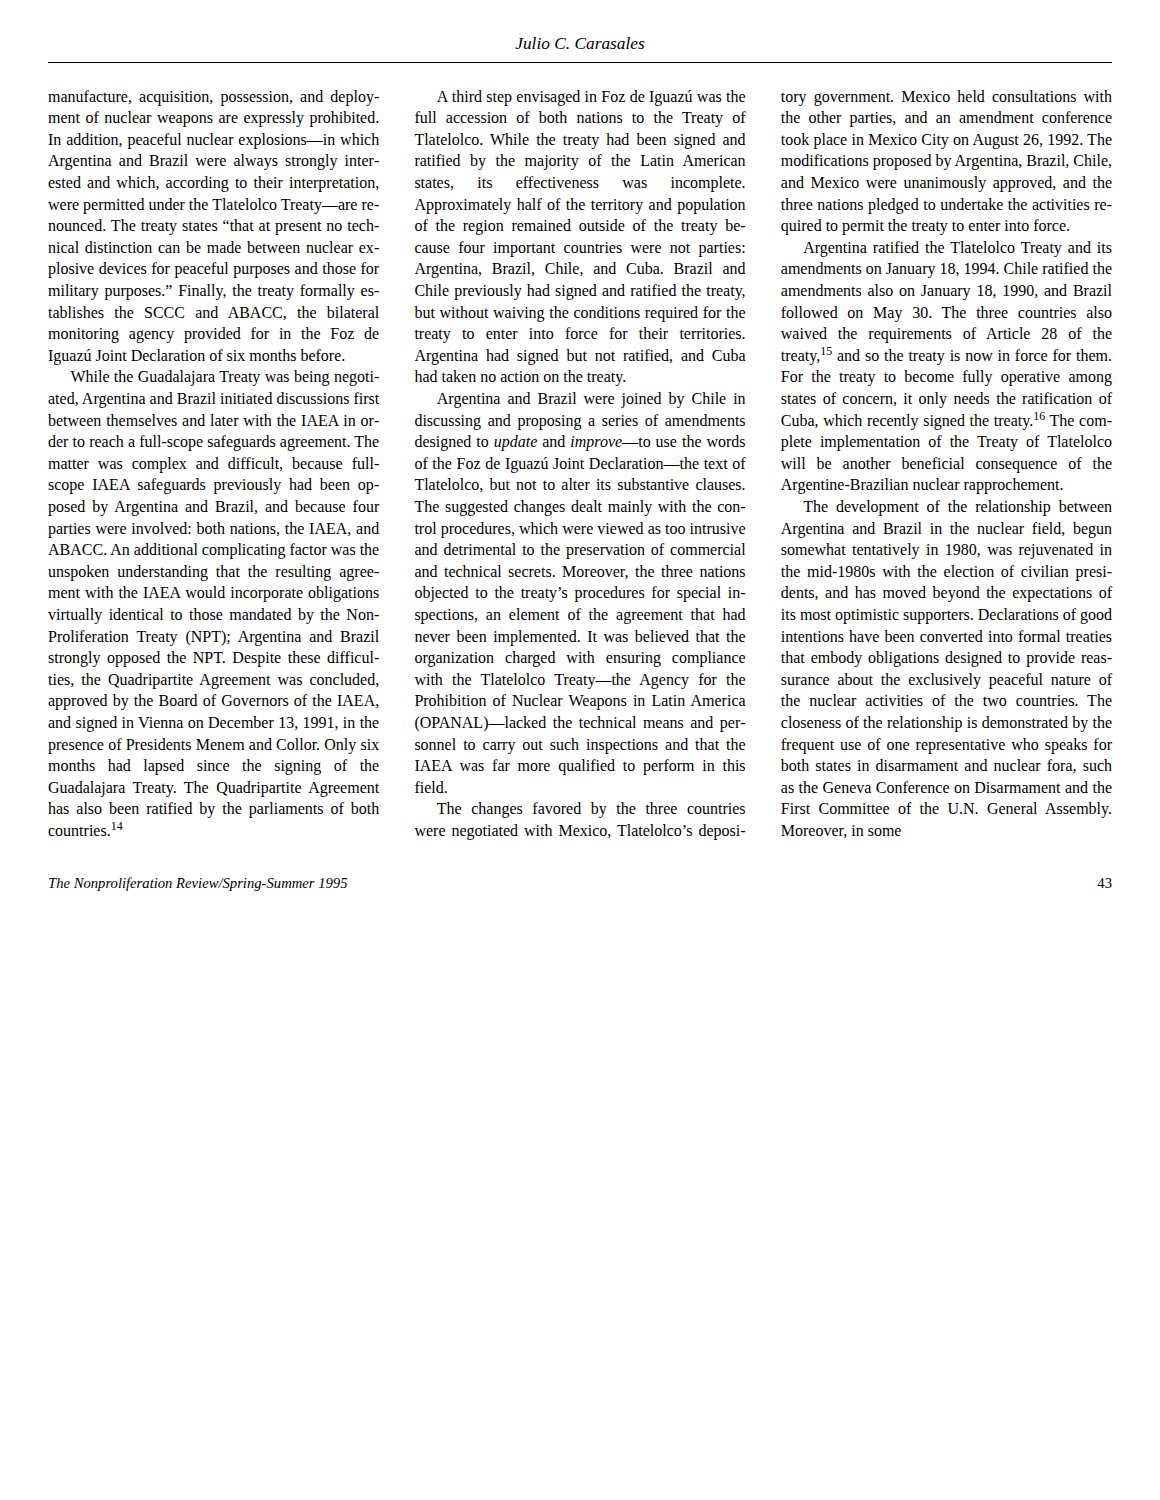Julio C. Carasales
manufacture, acquisition, possession, and deployment of nuclear weapons are expressly prohibited. In addition, peaceful nuclear explosions—in which Argentina and Brazil were always strongly interested and which, according to their interpretation, were permitted under the Tlatelolco Treaty—are renounced. The treaty states “that at present no technical distinction can be made between nuclear explosive devices for peaceful purposes and those for military purposes.” Finally, the treaty formally establishes the SCCC and ABACC, the bilateral monitoring agency provided for in the Foz de Iguazú Joint Declaration of six months before.
While the Guadalajara Treaty was being negotiated, Argentina and Brazil initiated discussions first between themselves and later with the IAEA in order to reach a full-scope safeguards agreement. The matter was complex and difficult, because full-scope IAEA safeguards previously had been opposed by Argentina and Brazil, and because four parties were involved: both nations, the IAEA, and ABACC. An additional complicating factor was the unspoken understanding that the resulting agreement with the IAEA would incorporate obligations virtually identical to those mandated by the Non-Proliferation Treaty (NPT); Argentina and Brazil strongly opposed the NPT. Despite these difficulties, the Quadripartite Agreement was concluded, approved by the Board of Governors of the IAEA, and signed in Vienna on December 13, 1991, in the presence of Presidents Menem and Collor. Only six months had lapsed since the signing of the Guadalajara Treaty. The Quadripartite Agreement has also been ratified by the parliaments of both countries.14
A third step envisaged in Foz de Iguazú was the full accession of both nations to the Treaty of Tlatelolco. While the treaty had been signed and ratified by the majority of the Latin American states, its effectiveness was incomplete. Approximately half of the territory and population of the region remained outside of the treaty because four important countries were not parties: Argentina, Brazil, Chile, and Cuba. Brazil and Chile previously had signed and ratified the treaty, but without waiving the conditions required for the treaty to enter into force for their territories. Argentina had signed but not ratified, and Cuba had taken no action on the treaty.
Argentina and Brazil were joined by Chile in discussing and proposing a series of amendments designed to update and improve—to use the words of the Foz de Iguazú Joint Declaration—the text of Tlatelolco, but not to alter its substantive clauses. The suggested changes dealt mainly with the control procedures, which were viewed as too intrusive and detrimental to the preservation of commercial and technical secrets. Moreover, the three nations objected to the treaty’s procedures for special inspections, an element of the agreement that had never been implemented. It was believed that the organization charged with ensuring compliance with the Tlatelolco Treaty—the Agency for the Prohibition of Nuclear Weapons in Latin America (OPANAL)—lacked the technical means and personnel to carry out such inspections and that the IAEA was far more qualified to perform in this field.
The changes favored by the three countries were negotiated with Mexico, Tlatelolco’s depository government. Mexico held consultations with the other parties, and an amendment conference took place in Mexico City on August 26, 1992. The modifications proposed by Argentina, Brazil, Chile, and Mexico were unanimously approved, and the three nations pledged to undertake the activities required to permit the treaty to enter into force.
Argentina ratified the Tlatelolco Treaty and its amendments on January 18, 1994. Chile ratified the amendments also on January 18, 1990, and Brazil followed on May 30. The three countries also waived the requirements of Article 28 of the treaty,15 and so the treaty is now in force for them. For the treaty to become fully operative among states of concern, it only needs the ratification of Cuba, which recently signed the treaty.16 The complete implementation of the Treaty of Tlatelolco will be another beneficial consequence of the Argentine-Brazilian nuclear rapprochement.
The development of the relationship between Argentina and Brazil in the nuclear field, begun somewhat tentatively in 1980, was rejuvenated in the mid-1980s with the election of civilian presidents, and has moved beyond the expectations of its most optimistic supporters. Declarations of good intentions have been converted into formal treaties that embody obligations designed to provide reassurance about the exclusively peaceful nature of the nuclear activities of the two countries. The closeness of the relationship is demonstrated by the frequent use of one representative who speaks for both states in disarmament and nuclear fora, such as the Geneva Conference on Disarmament and the First Committee of the U.N. General Assembly. Moreover, in some
The Nonproliferation Review/Spring-Summer 1995 43